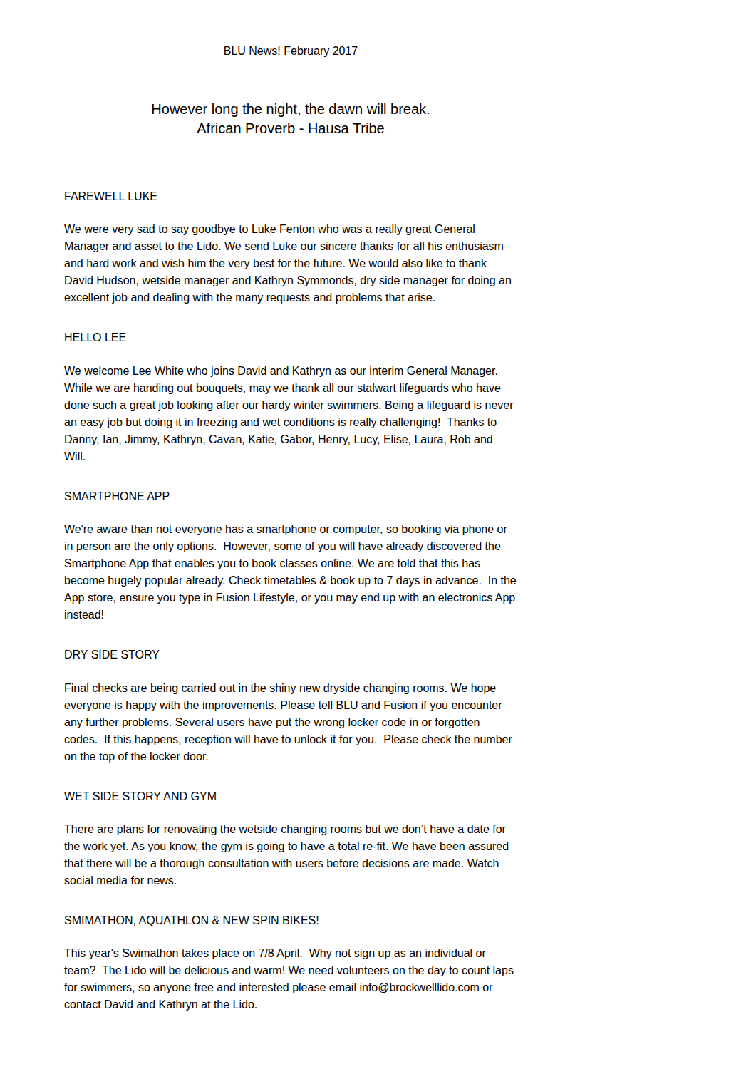BLU News! February 2017
However long the night, the dawn will break.
African Proverb - Hausa Tribe
Farewell Luke
We were very sad to say goodbye to Luke Fenton who was a really great General Manager and asset to the Lido. We send Luke our sincere thanks for all his enthusiasm and hard work and wish him the very best for the future. We would also like to thank David Hudson, wetside manager and Kathryn Symmonds, dry side manager for doing an excellent job and dealing with the many requests and problems that arise.
Hello Lee
We welcome Lee White who joins David and Kathryn as our interim General Manager. While we are handing out bouquets, may we thank all our stalwart lifeguards who have done such a great job looking after our hardy winter swimmers. Being a lifeguard is never an easy job but doing it in freezing and wet conditions is really challenging! Thanks to Danny, Ian, Jimmy, Kathryn, Cavan, Katie, Gabor, Henry, Lucy, Elise, Laura, Rob and Will.
Smartphone App
We're aware than not everyone has a smartphone or computer, so booking via phone or in person are the only options. However, some of you will have already discovered the Smartphone App that enables you to book classes online. We are told that this has become hugely popular already. Check timetables & book up to 7 days in advance. In the App store, ensure you type in Fusion Lifestyle, or you may end up with an electronics App instead!
Dry Side Story
Final checks are being carried out in the shiny new dryside changing rooms. We hope everyone is happy with the improvements. Please tell BLU and Fusion if you encounter any further problems. Several users have put the wrong locker code in or forgotten codes. If this happens, reception will have to unlock it for you. Please check the number on the top of the locker door.
Wet Side Story and Gym
There are plans for renovating the wetside changing rooms but we don’t have a date for the work yet. As you know, the gym is going to have a total re-fit. We have been assured that there will be a thorough consultation with users before decisions are made. Watch social media for news.
Smimathon, Aquathlon & New Spin Bikes!
This year's Swimathon takes place on 7/8 April. Why not sign up as an individual or team? The Lido will be delicious and warm! We need volunteers on the day to count laps for swimmers, so anyone free and interested please email info@brockwelllido.com or contact David and Kathryn at the Lido.